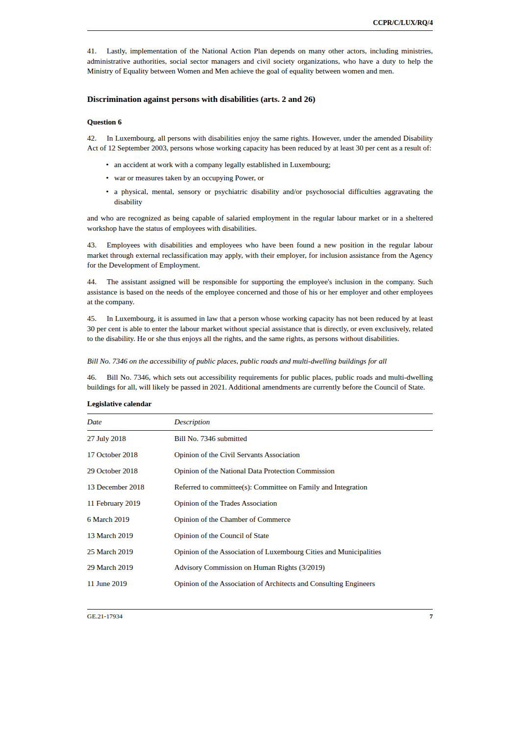CCPR/C/LUX/RQ/4
41. Lastly, implementation of the National Action Plan depends on many other actors, including ministries, administrative authorities, social sector managers and civil society organizations, who have a duty to help the Ministry of Equality between Women and Men achieve the goal of equality between women and men.
Discrimination against persons with disabilities (arts. 2 and 26)
Question 6
42. In Luxembourg, all persons with disabilities enjoy the same rights. However, under the amended Disability Act of 12 September 2003, persons whose working capacity has been reduced by at least 30 per cent as a result of:
an accident at work with a company legally established in Luxembourg;
war or measures taken by an occupying Power, or
a physical, mental, sensory or psychiatric disability and/or psychosocial difficulties aggravating the disability
and who are recognized as being capable of salaried employment in the regular labour market or in a sheltered workshop have the status of employees with disabilities.
43. Employees with disabilities and employees who have been found a new position in the regular labour market through external reclassification may apply, with their employer, for inclusion assistance from the Agency for the Development of Employment.
44. The assistant assigned will be responsible for supporting the employee's inclusion in the company. Such assistance is based on the needs of the employee concerned and those of his or her employer and other employees at the company.
45. In Luxembourg, it is assumed in law that a person whose working capacity has not been reduced by at least 30 per cent is able to enter the labour market without special assistance that is directly, or even exclusively, related to the disability. He or she thus enjoys all the rights, and the same rights, as persons without disabilities.
Bill No. 7346 on the accessibility of public places, public roads and multi-dwelling buildings for all
46. Bill No. 7346, which sets out accessibility requirements for public places, public roads and multi-dwelling buildings for all, will likely be passed in 2021. Additional amendments are currently before the Council of State.
Legislative calendar
| Date | Description |
| --- | --- |
| 27 July 2018 | Bill No. 7346 submitted |
| 17 October 2018 | Opinion of the Civil Servants Association |
| 29 October 2018 | Opinion of the National Data Protection Commission |
| 13 December 2018 | Referred to committee(s): Committee on Family and Integration |
| 11 February 2019 | Opinion of the Trades Association |
| 6 March 2019 | Opinion of the Chamber of Commerce |
| 13 March 2019 | Opinion of the Council of State |
| 25 March 2019 | Opinion of the Association of Luxembourg Cities and Municipalities |
| 29 March 2019 | Advisory Commission on Human Rights (3/2019) |
| 11 June 2019 | Opinion of the Association of Architects and Consulting Engineers |
GE.21-17934 7